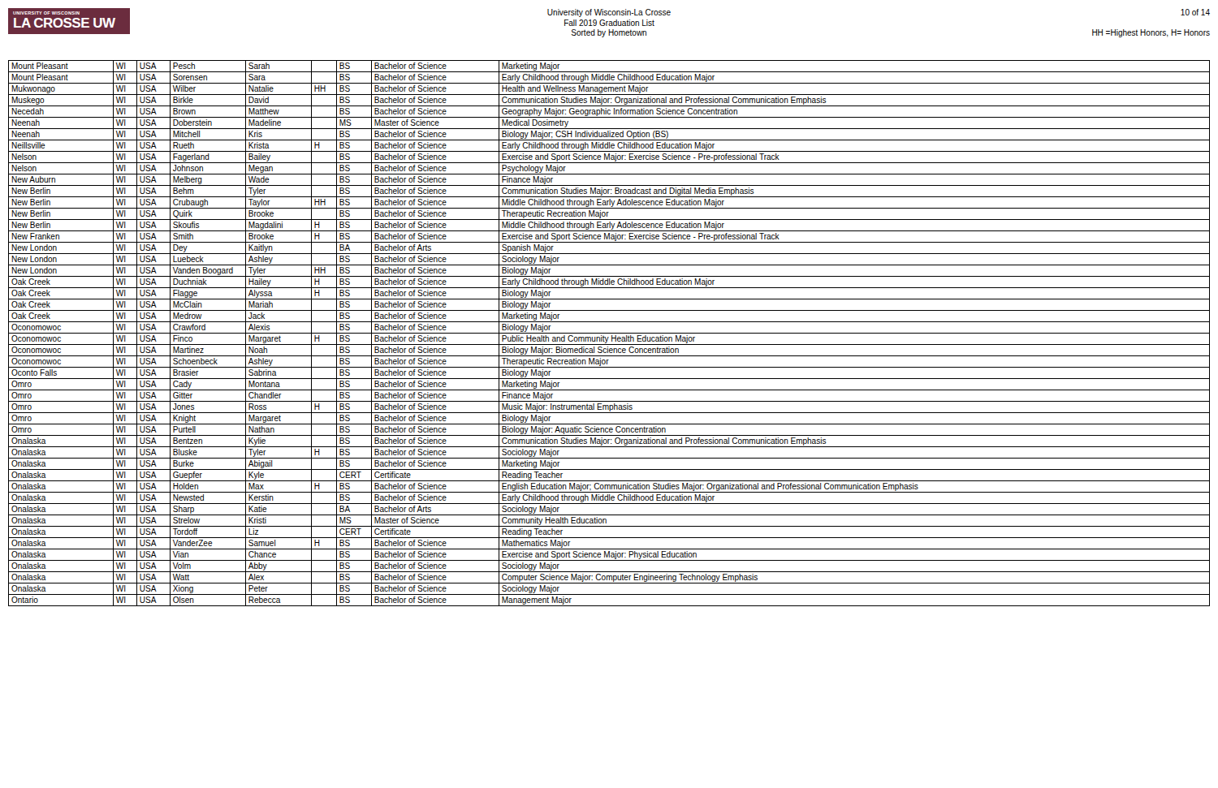UNIVERSITY OF WISCONSIN LA CROSSE UW   
University of Wisconsin-La Crosse
Fall 2019 Graduation List
Sorted by Hometown
10 of 14
HH =Highest Honors, H= Honors
| Mount Pleasant | WI | USA | Pesch | Sarah | | BS | Bachelor of Science | Marketing Major |
| Mount Pleasant | WI | USA | Sorensen | Sara | | BS | Bachelor of Science | Early Childhood through Middle Childhood Education Major |
| Mukwonago | WI | USA | Wilber | Natalie | HH | BS | Bachelor of Science | Health and Wellness Management Major |
| Muskego | WI | USA | Birkle | David | | BS | Bachelor of Science | Communication Studies Major: Organizational and Professional Communication Emphasis |
| Necedah | WI | USA | Brown | Matthew | | BS | Bachelor of Science | Geography Major: Geographic Information Science Concentration |
| Neenah | WI | USA | Doberstein | Madeline | | MS | Master of Science | Medical Dosimetry |
| Neenah | WI | USA | Mitchell | Kris | | BS | Bachelor of Science | Biology Major; CSH Individualized Option (BS) |
| Neillsville | WI | USA | Rueth | Krista | H | BS | Bachelor of Science | Early Childhood through Middle Childhood Education Major |
| Nelson | WI | USA | Fagerland | Bailey | | BS | Bachelor of Science | Exercise and Sport Science Major: Exercise Science - Pre-professional Track |
| Nelson | WI | USA | Johnson | Megan | | BS | Bachelor of Science | Psychology Major |
| New Auburn | WI | USA | Melberg | Wade | | BS | Bachelor of Science | Finance Major |
| New Berlin | WI | USA | Behm | Tyler | | BS | Bachelor of Science | Communication Studies Major: Broadcast and Digital Media Emphasis |
| New Berlin | WI | USA | Crubaugh | Taylor | HH | BS | Bachelor of Science | Middle Childhood through Early Adolescence Education Major |
| New Berlin | WI | USA | Quirk | Brooke | | BS | Bachelor of Science | Therapeutic Recreation Major |
| New Berlin | WI | USA | Skoufis | Magdalini | H | BS | Bachelor of Science | Middle Childhood through Early Adolescence Education Major |
| New Franken | WI | USA | Smith | Brooke | H | BS | Bachelor of Science | Exercise and Sport Science Major: Exercise Science - Pre-professional Track |
| New London | WI | USA | Dey | Kaitlyn | | BA | Bachelor of Arts | Spanish Major |
| New London | WI | USA | Luebeck | Ashley | | BS | Bachelor of Science | Sociology Major |
| New London | WI | USA | Vanden Boogard | Tyler | HH | BS | Bachelor of Science | Biology Major |
| Oak Creek | WI | USA | Duchniak | Hailey | H | BS | Bachelor of Science | Early Childhood through Middle Childhood Education Major |
| Oak Creek | WI | USA | Flagge | Alyssa | H | BS | Bachelor of Science | Biology Major |
| Oak Creek | WI | USA | McClain | Mariah | | BS | Bachelor of Science | Biology Major |
| Oak Creek | WI | USA | Medrow | Jack | | BS | Bachelor of Science | Marketing Major |
| Oconomowoc | WI | USA | Crawford | Alexis | | BS | Bachelor of Science | Biology Major |
| Oconomowoc | WI | USA | Finco | Margaret | H | BS | Bachelor of Science | Public Health and Community Health Education Major |
| Oconomowoc | WI | USA | Martinez | Noah | | BS | Bachelor of Science | Biology Major: Biomedical Science Concentration |
| Oconomowoc | WI | USA | Schoenbeck | Ashley | | BS | Bachelor of Science | Therapeutic Recreation Major |
| Oconto Falls | WI | USA | Brasier | Sabrina | | BS | Bachelor of Science | Biology Major |
| Omro | WI | USA | Cady | Montana | | BS | Bachelor of Science | Marketing Major |
| Omro | WI | USA | Gitter | Chandler | | BS | Bachelor of Science | Finance Major |
| Omro | WI | USA | Jones | Ross | H | BS | Bachelor of Science | Music Major: Instrumental Emphasis |
| Omro | WI | USA | Knight | Margaret | | BS | Bachelor of Science | Biology Major |
| Omro | WI | USA | Purtell | Nathan | | BS | Bachelor of Science | Biology Major: Aquatic Science Concentration |
| Onalaska | WI | USA | Bentzen | Kylie | | BS | Bachelor of Science | Communication Studies Major: Organizational and Professional Communication Emphasis |
| Onalaska | WI | USA | Bluske | Tyler | H | BS | Bachelor of Science | Sociology Major |
| Onalaska | WI | USA | Burke | Abigail | | BS | Bachelor of Science | Marketing Major |
| Onalaska | WI | USA | Guepfer | Kyle | | CERT | Certificate | Reading Teacher |
| Onalaska | WI | USA | Holden | Max | H | BS | Bachelor of Science | English Education Major; Communication Studies Major: Organizational and Professional Communication Emphasis |
| Onalaska | WI | USA | Newsted | Kerstin | | BS | Bachelor of Science | Early Childhood through Middle Childhood Education Major |
| Onalaska | WI | USA | Sharp | Katie | | BA | Bachelor of Arts | Sociology Major |
| Onalaska | WI | USA | Strelow | Kristi | | MS | Master of Science | Community Health Education |
| Onalaska | WI | USA | Tordoff | Liz | | CERT | Certificate | Reading Teacher |
| Onalaska | WI | USA | VanderZee | Samuel | H | BS | Bachelor of Science | Mathematics Major |
| Onalaska | WI | USA | Vian | Chance | | BS | Bachelor of Science | Exercise and Sport Science Major: Physical Education |
| Onalaska | WI | USA | Volm | Abby | | BS | Bachelor of Science | Sociology Major |
| Onalaska | WI | USA | Watt | Alex | | BS | Bachelor of Science | Computer Science Major: Computer Engineering Technology Emphasis |
| Onalaska | WI | USA | Xiong | Peter | | BS | Bachelor of Science | Sociology Major |
| Ontario | WI | USA | Olsen | Rebecca | | BS | Bachelor of Science | Management Major |